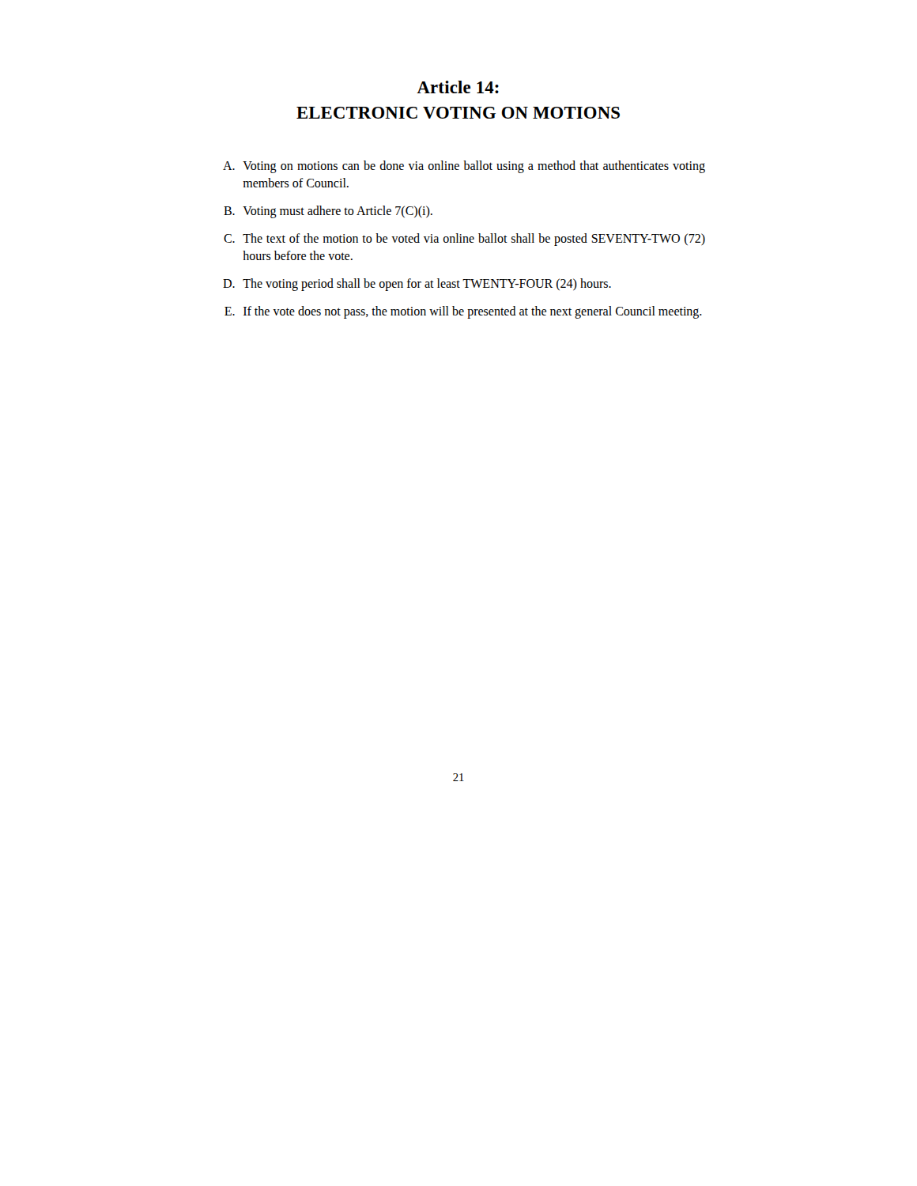Article 14: ELECTRONIC VOTING ON MOTIONS
Voting on motions can be done via online ballot using a method that authenticates voting members of Council.
Voting must adhere to Article 7(C)(i).
The text of the motion to be voted via online ballot shall be posted SEVENTY-TWO (72) hours before the vote.
The voting period shall be open for at least TWENTY-FOUR (24) hours.
If the vote does not pass, the motion will be presented at the next general Council meeting.
21